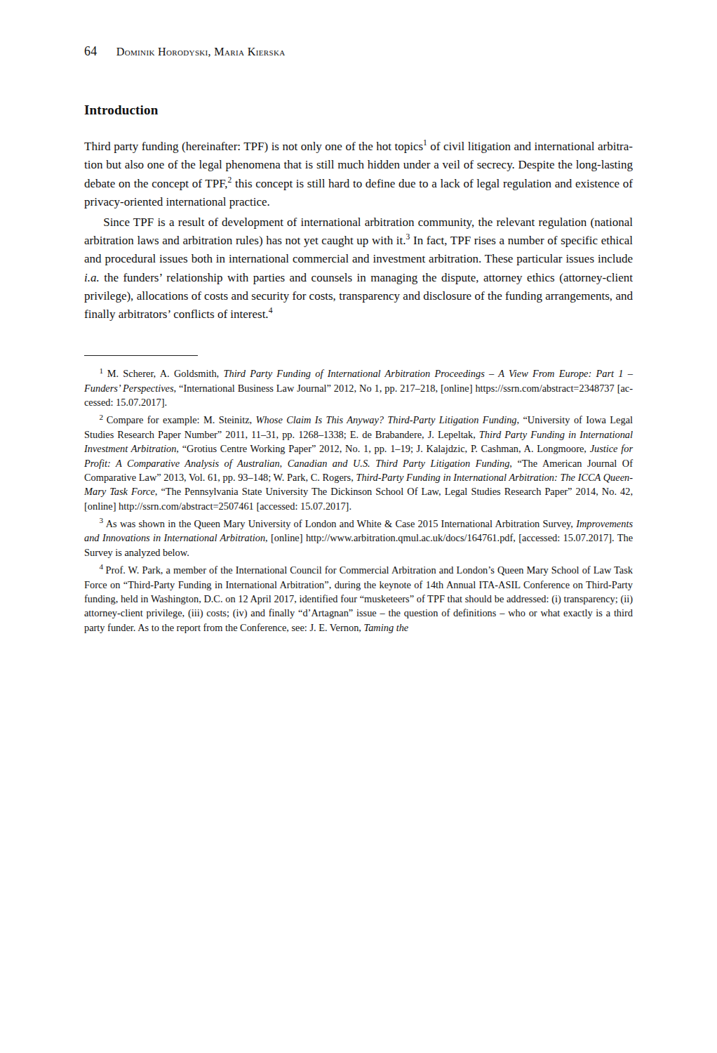64 Dominik Horodyski, Maria Kierska
Introduction
Third party funding (hereinafter: TPF) is not only one of the hot topics1 of civil litigation and international arbitration but also one of the legal phenomena that is still much hidden under a veil of secrecy. Despite the long-lasting debate on the concept of TPF,2 this concept is still hard to define due to a lack of legal regulation and existence of privacy-oriented international practice.
Since TPF is a result of development of international arbitration community, the relevant regulation (national arbitration laws and arbitration rules) has not yet caught up with it.3 In fact, TPF rises a number of specific ethical and procedural issues both in international commercial and investment arbitration. These particular issues include i.a. the funders’ relationship with parties and counsels in managing the dispute, attorney ethics (attorney-client privilege), allocations of costs and security for costs, transparency and disclosure of the funding arrangements, and finally arbitrators’ conflicts of interest.4
M. Scherer, A. Goldsmith, Third Party Funding of International Arbitration Proceedings – A View From Europe: Part 1 – Funders’ Perspectives, “International Business Law Journal” 2012, No 1, pp. 217–218, [online] https://ssrn.com/abstract=2348737 [accessed: 15.07.2017].
Compare for example: M. Steinitz, Whose Claim Is This Anyway? Third-Party Litigation Funding, “University of Iowa Legal Studies Research Paper Number” 2011, 11–31, pp. 1268–1338; E. de Brabandere, J. Lepeltak, Third Party Funding in International Investment Arbitration, “Grotius Centre Working Paper” 2012, No. 1, pp. 1–19; J. Kalajdzic, P. Cashman, A. Longmoore, Justice for Profit: A Comparative Analysis of Australian, Canadian and U.S. Third Party Litigation Funding, “The American Journal Of Comparative Law” 2013, Vol. 61, pp. 93–148; W. Park, C. Rogers, Third-Party Funding in International Arbitration: The ICCA Queen-Mary Task Force, “The Pennsylvania State University The Dickinson School Of Law, Legal Studies Research Paper” 2014, No. 42, [online] http://ssrn.com/abstract=2507461 [accessed: 15.07.2017].
As was shown in the Queen Mary University of London and White & Case 2015 International Arbitration Survey, Improvements and Innovations in International Arbitration, [online] http://www.arbitration.qmul.ac.uk/docs/164761.pdf, [accessed: 15.07.2017]. The Survey is analyzed below.
Prof. W. Park, a member of the International Council for Commercial Arbitration and London’s Queen Mary School of Law Task Force on “Third-Party Funding in International Arbitration”, during the keynote of 14th Annual ITA-ASIL Conference on Third-Party funding, held in Washington, D.C. on 12 April 2017, identified four “musketeers” of TPF that should be addressed: (i) transparency; (ii) attorney-client privilege, (iii) costs; (iv) and finally “d’Artagnan” issue – the question of definitions – who or what exactly is a third party funder. As to the report from the Conference, see: J. E. Vernon, Taming the